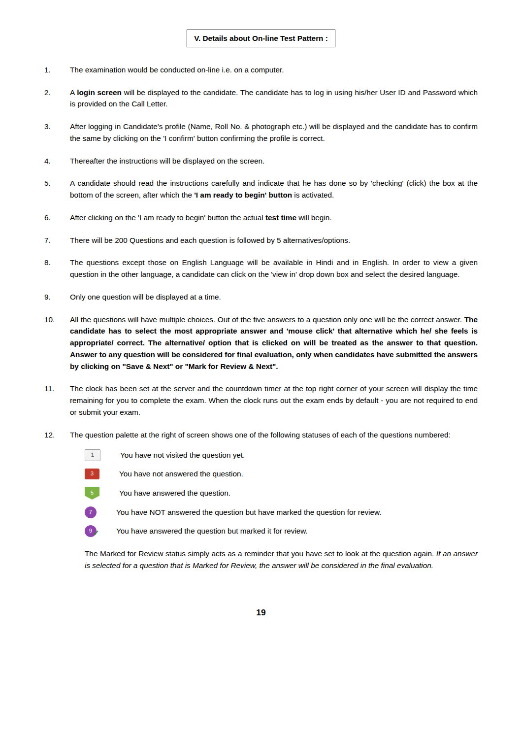V. Details about On-line Test Pattern :
The examination would be conducted on-line i.e. on a computer.
A login screen will be displayed to the candidate. The candidate has to log in using his/her User ID and Password which is provided on the Call Letter.
After logging in Candidate's profile (Name, Roll No. & photograph etc.) will be displayed and the candidate has to confirm the same by clicking on the 'I confirm' button confirming the profile is correct.
Thereafter the instructions will be displayed on the screen.
A candidate should read the instructions carefully and indicate that he has done so by 'checking' (click) the box at the bottom of the screen, after which the 'I am ready to begin' button is activated.
After clicking on the 'I am ready to begin' button the actual test time will begin.
There will be 200 Questions and each question is followed by 5 alternatives/options.
The questions except those on English Language will be available in Hindi and in English. In order to view a given question in the other language, a candidate can click on the 'view in' drop down box and select the desired language.
Only one question will be displayed at a time.
All the questions will have multiple choices. Out of the five answers to a question only one will be the correct answer. The candidate has to select the most appropriate answer and 'mouse click' that alternative which he/ she feels is appropriate/ correct. The alternative/ option that is clicked on will be treated as the answer to that question. Answer to any question will be considered for final evaluation, only when candidates have submitted the answers by clicking on "Save & Next" or "Mark for Review & Next".
The clock has been set at the server and the countdown timer at the top right corner of your screen will display the time remaining for you to complete the exam. When the clock runs out the exam ends by default - you are not required to end or submit your exam.
The question palette at the right of screen shows one of the following statuses of each of the questions numbered:
1 You have not visited the question yet.
3 You have not answered the question.
5 You have answered the question.
7 You have NOT answered the question but have marked the question for review.
9 You have answered the question but marked it for review.
The Marked for Review status simply acts as a reminder that you have set to look at the question again. If an answer is selected for a question that is Marked for Review, the answer will be considered in the final evaluation.
19